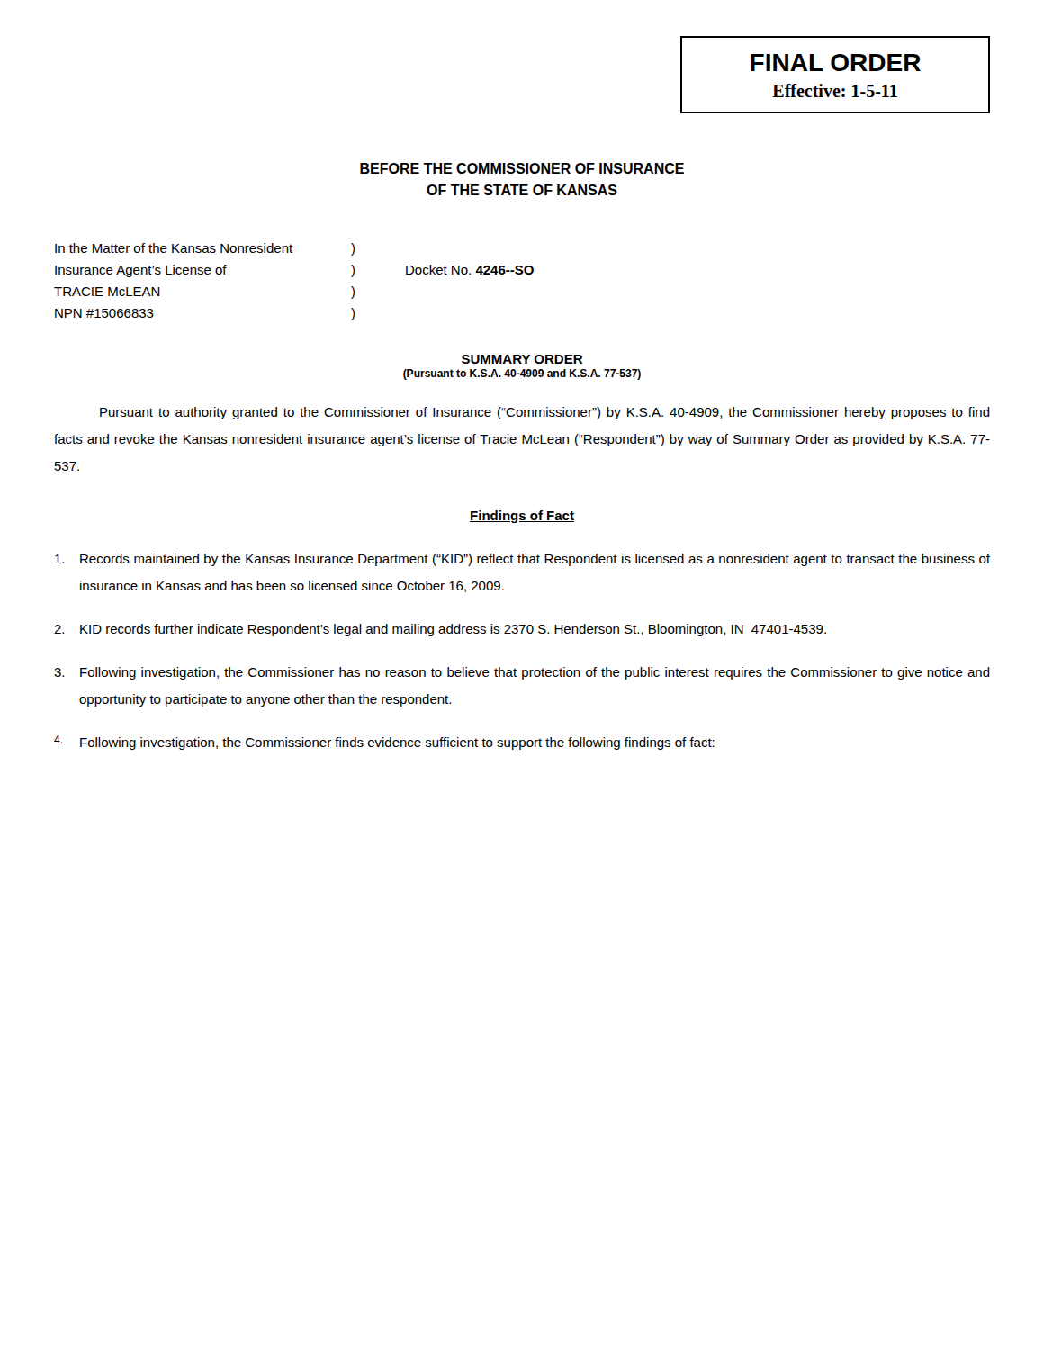FINAL ORDER
Effective: 1-5-11
BEFORE THE COMMISSIONER OF INSURANCE
OF THE STATE OF KANSAS
| In the Matter of the Kansas Nonresident | ) | |
| Insurance Agent’s License of | ) | Docket No. 4246--SO |
| TRACIE McLEAN | ) | |
| NPN #15066833 | ) | |
SUMMARY ORDER
(Pursuant to K.S.A. 40-4909 and K.S.A. 77-537)
Pursuant to authority granted to the Commissioner of Insurance (“Commissioner”) by K.S.A. 40-4909, the Commissioner hereby proposes to find facts and revoke the Kansas nonresident insurance agent’s license of Tracie McLean (“Respondent”) by way of Summary Order as provided by K.S.A. 77-537.
Findings of Fact
1.
Records maintained by the Kansas Insurance Department (“KID”) reflect that Respondent is licensed as a nonresident agent to transact the business of insurance in Kansas and has been so licensed since October 16, 2009.
2.
KID records further indicate Respondent’s legal and mailing address is 2370 S. Henderson St., Bloomington, IN 47401-4539.
3.
Following investigation, the Commissioner has no reason to believe that protection of the public interest requires the Commissioner to give notice and opportunity to participate to anyone other than the respondent.
4.
Following investigation, the Commissioner finds evidence sufficient to support the following findings of fact: